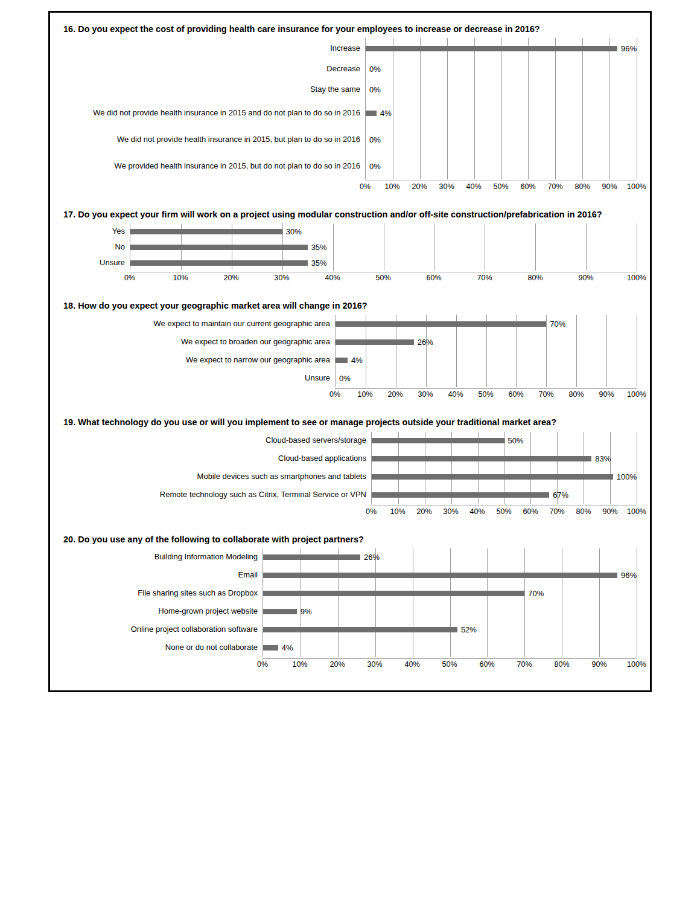16. Do you expect the cost of providing health care insurance for your employees to increase or decrease in 2016?
Increase
Decrease
Stay the same
We did not provide health insurance in 2015 and do not plan to do so in 2016
We did not provide health insurance in 2015, but plan to do so in 2016
We provided health insurance in 2015, but do not plan to do so in 2016
96%
0%
0%
4%
0%
0%
0% 10% 20% 30% 40% 50% 60% 70% 80% 90% 100%
17. Do you expect your firm will work on a project using modular construction and/or off-site construction/prefabrication in 2016?
Yes
No
Unsure
30%
35%
35%
0% 10% 20% 30% 40% 50% 60% 70% 80% 90% 100%
18. How do you expect your geographic market area will change in 2016?
We expect to maintain our current geographic area
We expect to broaden our geographic area
We expect to narrow our geographic area
Unsure
70%
26%
4%
0%
0% 10% 20% 30% 40% 50% 60% 70% 80% 90% 100%
19. What technology do you use or will you implement to see or manage projects outside your traditional market area?
Cloud-based servers/storage
Cloud-based applications
Mobile devices such as smartphones and tablets
Remote technology such as Citrix, Terminal Service or VPN
50%
83%
100%
67%
0% 10% 20% 30% 40% 50% 60% 70% 80% 90% 100%
20. Do you use any of the following to collaborate with project partners?
Building Information Modeling
Email
File sharing sites such as Dropbox
Home-grown project website
Online project collaboration software
None or do not collaborate
26%
96%
70%
9%
52%
4%
0% 10% 20% 30% 40% 50% 60% 70% 80% 90% 100%